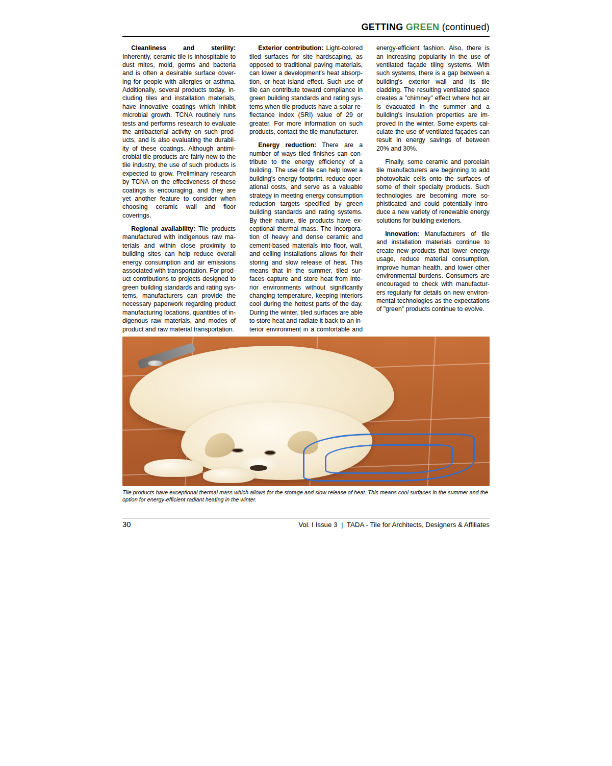GETTING GREEN (continued)
Cleanliness and sterility: Inherently, ceramic tile is inhospitable to dust mites, mold, germs and bacteria and is often a desirable surface covering for people with allergies or asthma. Additionally, several products today, including tiles and installation materials, have innovative coatings which inhibit microbial growth. TCNA routinely runs tests and performs research to evaluate the antibacterial activity on such products, and is also evaluating the durability of these coatings. Although antimicrobial tile products are fairly new to the tile industry, the use of such products is expected to grow. Preliminary research by TCNA on the effectiveness of these coatings is encouraging, and they are yet another feature to consider when choosing ceramic wall and floor coverings.
Regional availability: Tile products manufactured with indigenous raw materials and within close proximity to building sites can help reduce overall energy consumption and air emissions associated with transportation. For product contributions to projects designed to green building standards and rating systems, manufacturers can provide the necessary paperwork regarding product manufacturing locations, quantities of indigenous raw materials, and modes of product and raw material transportation.
Exterior contribution: Light-colored tiled surfaces for site hardscaping, as opposed to traditional paving materials, can lower a development's heat absorption, or heat island effect. Such use of tile can contribute toward compliance in green building standards and rating systems when tile products have a solar reflectance index (SRI) value of 29 or greater. For more information on such products, contact the tile manufacturer.
Energy reduction: There are a number of ways tiled finishes can contribute to the energy efficiency of a building. The use of tile can help lower a building's energy footprint, reduce operational costs, and serve as a valuable strategy in meeting energy consumption reduction targets specified by green building standards and rating systems. By their nature, tile products have exceptional thermal mass. The incorporation of heavy and dense ceramic and cement-based materials into floor, wall, and ceiling installations allows for their storing and slow release of heat. This means that in the summer, tiled surfaces capture and store heat from interior environments without significantly changing temperature, keeping interiors cool during the hottest parts of the day. During the winter, tiled surfaces are able to store heat and radiate it back to an interior environment in a comfortable and energy-efficient fashion. Also, there is an increasing popularity in the use of ventilated façade tiling systems. With such systems, there is a gap between a building's exterior wall and its tile cladding. The resulting ventilated space creates a "chimney" effect where hot air is evacuated in the summer and a building's insulation properties are improved in the winter. Some experts calculate the use of ventilated façades can result in energy savings of between 20% and 30%.
Finally, some ceramic and porcelain tile manufacturers are beginning to add photovoltaic cells onto the surfaces of some of their specialty products. Such technologies are becoming more sophisticated and could potentially introduce a new variety of renewable energy solutions for building exteriors.
Innovation: Manufacturers of tile and installation materials continue to create new products that lower energy usage, reduce material consumption, improve human health, and lower other environmental burdens. Consumers are encouraged to check with manufacturers regularly for details on new environmental technologies as the expectations of "green" products continue to evolve.
Tile products have exceptional thermal mass which allows for the storage and slow release of heat. This means cool surfaces in the summer and the option for energy-efficient radiant heating in the winter.
30
Vol. I Issue 3 | TADA - Tile for Architects, Designers & Affiliates